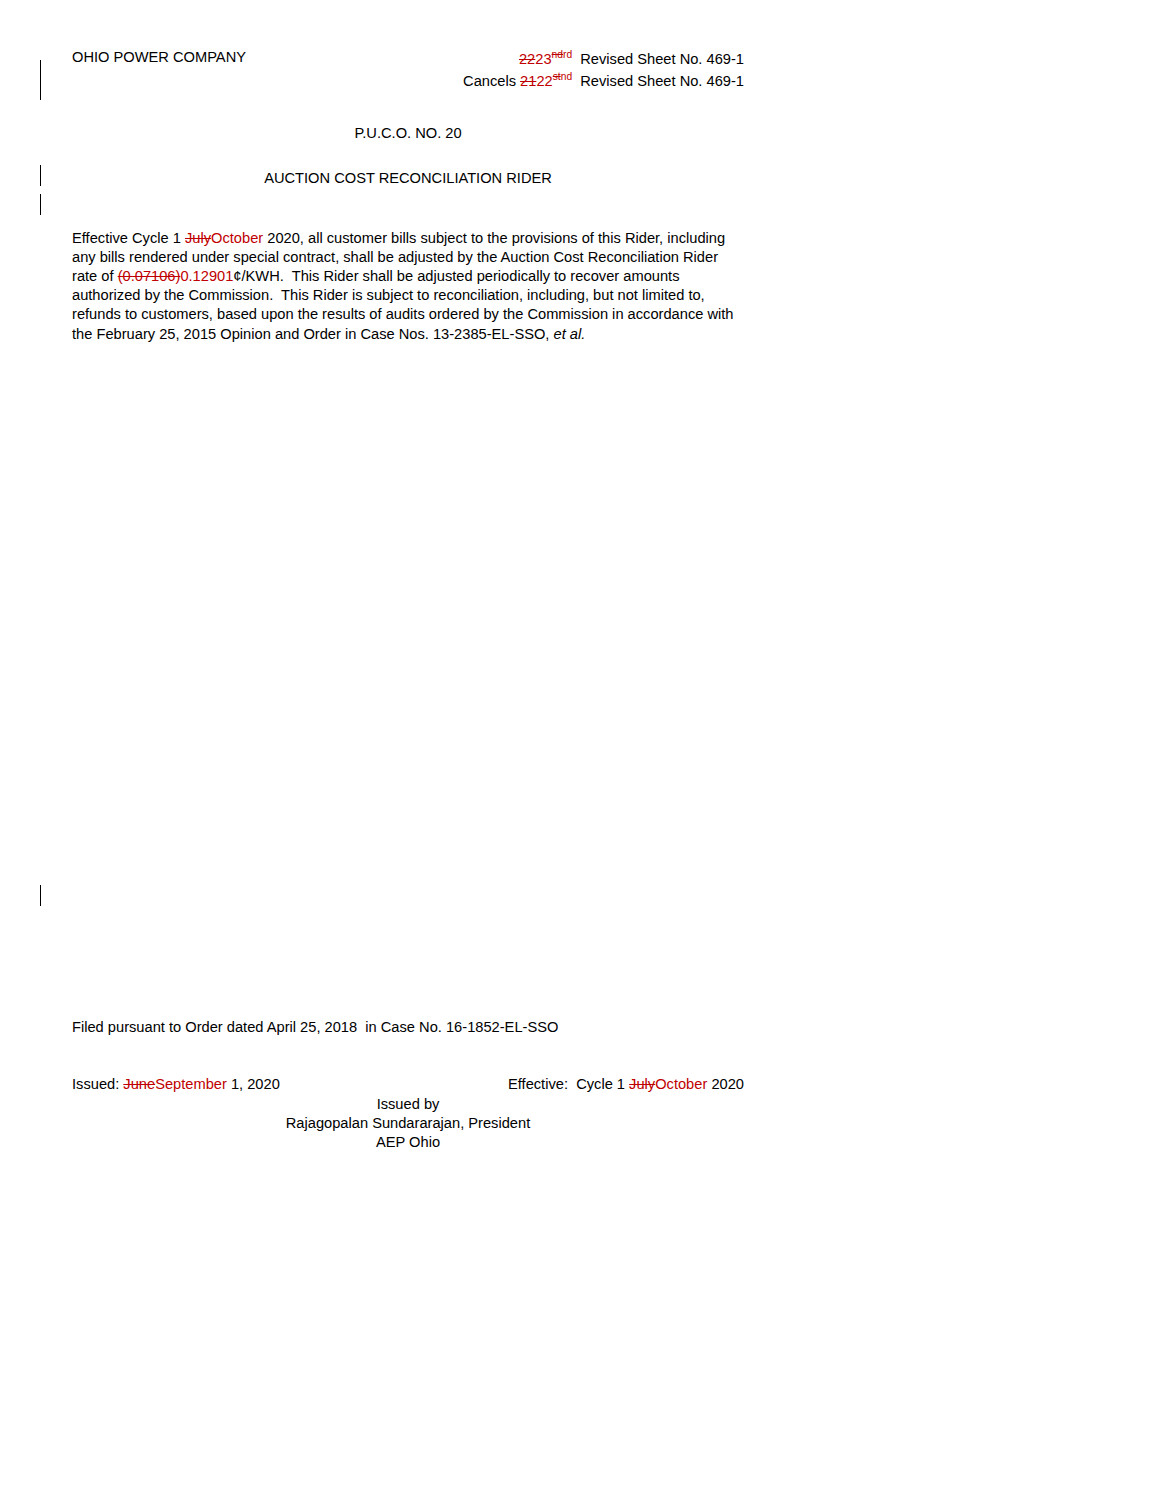OHIO POWER COMPANY
2223 nd rd Revised Sheet No. 469-1
Cancels 2122 st nd Revised Sheet No. 469-1
P.U.C.O. NO. 20
AUCTION COST RECONCILIATION RIDER
Effective Cycle 1 July October 2020, all customer bills subject to the provisions of this Rider, including any bills rendered under special contract, shall be adjusted by the Auction Cost Reconciliation Rider rate of (0.07106) 0.12901¢/KWH. This Rider shall be adjusted periodically to recover amounts authorized by the Commission. This Rider is subject to reconciliation, including, but not limited to, refunds to customers, based upon the results of audits ordered by the Commission in accordance with the February 25, 2015 Opinion and Order in Case Nos. 13-2385-EL-SSO, et al.
Filed pursuant to Order dated April 25, 2018 in Case No. 16-1852-EL-SSO
Issued: June September 1, 2020
Effective: Cycle 1 July October 2020
Issued by
Rajagopalan Sundararajan, President
AEP Ohio